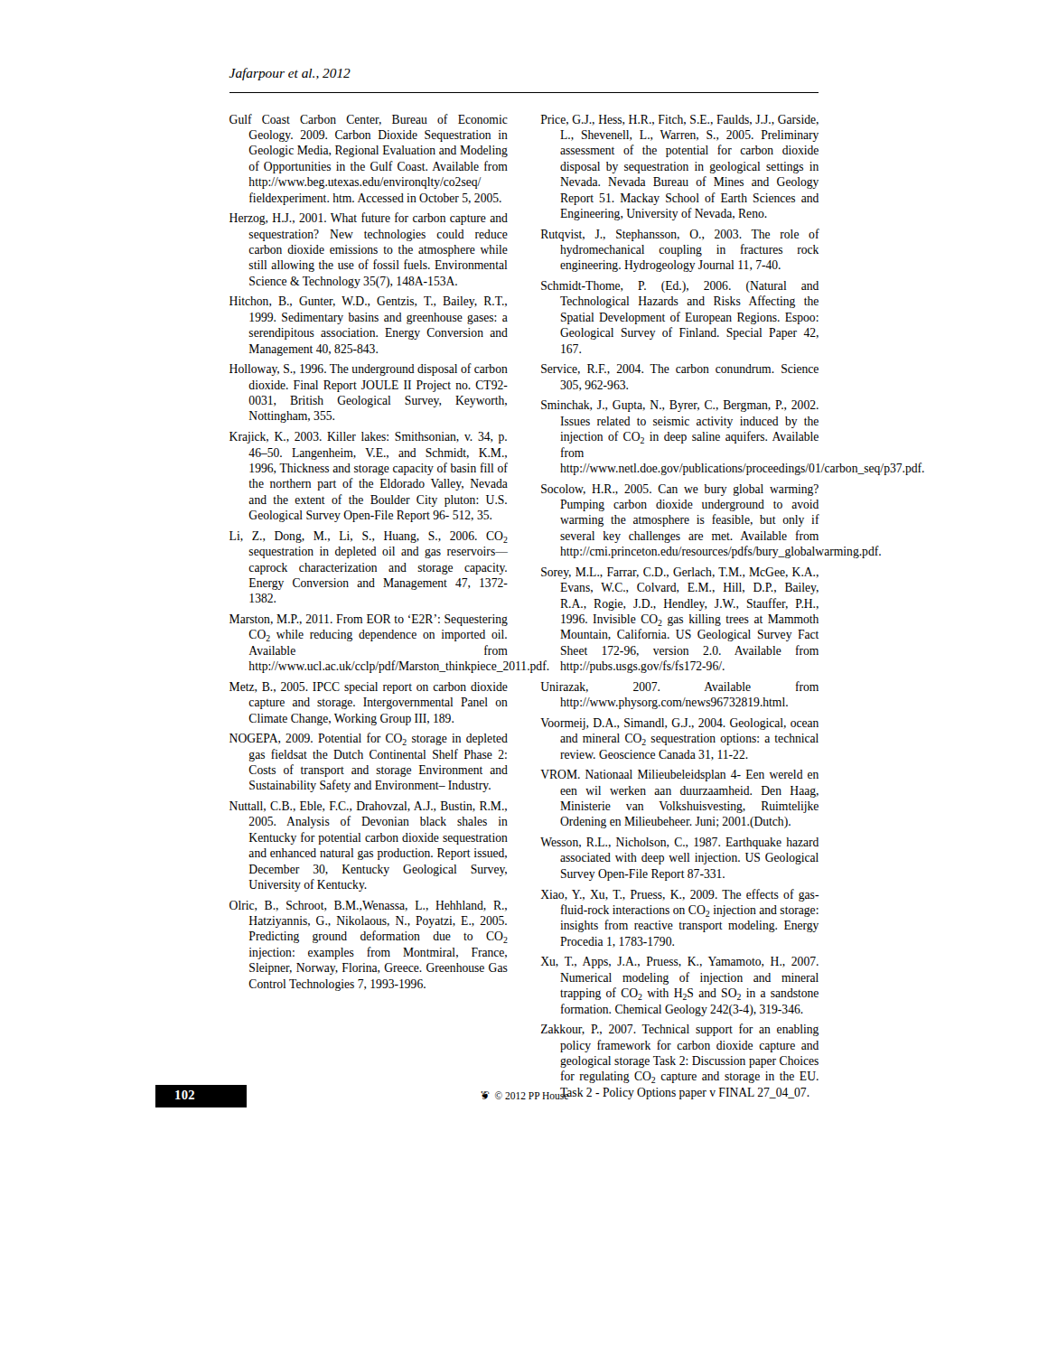Jafarpour et al., 2012
Gulf Coast Carbon Center, Bureau of Economic Geology. 2009. Carbon Dioxide Sequestration in Geologic Media, Regional Evaluation and Modeling of Opportunities in the Gulf Coast. Available from http://www.beg.utexas.edu/environqlty/co2seq/ fieldexperiment. htm. Accessed in October 5, 2005.
Herzog, H.J., 2001. What future for carbon capture and sequestration? New technologies could reduce carbon dioxide emissions to the atmosphere while still allowing the use of fossil fuels. Environmental Science & Technology 35(7), 148A-153A.
Hitchon, B., Gunter, W.D., Gentzis, T., Bailey, R.T., 1999. Sedimentary basins and greenhouse gases: a serendipitous association. Energy Conversion and Management 40, 825-843.
Holloway, S., 1996. The underground disposal of carbon dioxide. Final Report JOULE II Project no. CT92-0031, British Geological Survey, Keyworth, Nottingham, 355.
Krajick, K., 2003. Killer lakes: Smithsonian, v. 34, p. 46–50. Langenheim, V.E., and Schmidt, K.M., 1996, Thickness and storage capacity of basin fill of the northern part of the Eldorado Valley, Nevada and the extent of the Boulder City pluton: U.S. Geological Survey Open-File Report 96- 512, 35.
Li, Z., Dong, M., Li, S., Huang, S., 2006. CO2 sequestration in depleted oil and gas reservoirs—caprock characterization and storage capacity. Energy Conversion and Management 47, 1372-1382.
Marston, M.P., 2011. From EOR to ‘E2R’: Sequestering CO2 while reducing dependence on imported oil. Available from http://www.ucl.ac.uk/cclp/pdf/Marston_thinkpiece_2011.pdf.
Metz, B., 2005. IPCC special report on carbon dioxide capture and storage. Intergovernmental Panel on Climate Change, Working Group III, 189.
NOGEPA, 2009. Potential for CO2 storage in depleted gas fieldsat the Dutch Continental Shelf Phase 2: Costs of transport and storage Environment and Sustainability Safety and Environment– Industry.
Nuttall, C.B., Eble, F.C., Drahovzal, A.J., Bustin, R.M., 2005. Analysis of Devonian black shales in Kentucky for potential carbon dioxide sequestration and enhanced natural gas production. Report issued, December 30, Kentucky Geological Survey, University of Kentucky.
Olric, B., Schroot, B.M.,Wenassa, L., Hehhland, R., Hatziyannis, G., Nikolaous, N., Poyatzi, E., 2005. Predicting ground deformation due to CO2 injection: examples from Montmiral, France, Sleipner, Norway, Florina, Greece. Greenhouse Gas Control Technologies 7, 1993-1996.
Price, G.J., Hess, H.R., Fitch, S.E., Faulds, J.J., Garside, L., Shevenell, L., Warren, S., 2005. Preliminary assessment of the potential for carbon dioxide disposal by sequestration in geological settings in Nevada. Nevada Bureau of Mines and Geology Report 51. Mackay School of Earth Sciences and Engineering, University of Nevada, Reno.
Rutqvist, J., Stephansson, O., 2003. The role of hydromechanical coupling in fractures rock engineering. Hydrogeology Journal 11, 7-40.
Schmidt-Thome, P. (Ed.), 2006. (Natural and Technological Hazards and Risks Affecting the Spatial Development of European Regions. Espoo: Geological Survey of Finland. Special Paper 42, 167.
Service, R.F., 2004. The carbon conundrum. Science 305, 962-963.
Sminchak, J., Gupta, N., Byrer, C., Bergman, P., 2002. Issues related to seismic activity induced by the injection of CO2 in deep saline aquifers. Available from http://www.netl.doe.gov/publications/proceedings/01/carbon_seq/p37.pdf.
Socolow, H.R., 2005. Can we bury global warming? Pumping carbon dioxide underground to avoid warming the atmosphere is feasible, but only if several key challenges are met. Available from http://cmi.princeton.edu/resources/pdfs/bury_globalwarming.pdf.
Sorey, M.L., Farrar, C.D., Gerlach, T.M., McGee, K.A., Evans, W.C., Colvard, E.M., Hill, D.P., Bailey, R.A., Rogie, J.D., Hendley, J.W., Stauffer, P.H., 1996. Invisible CO2 gas killing trees at Mammoth Mountain, California. US Geological Survey Fact Sheet 172-96, version 2.0. Available from http://pubs.usgs.gov/fs/fs172-96/.
Unirazak, 2007. Available from http://www.physorg.com/news96732819.html.
Voormeij, D.A., Simandl, G.J., 2004. Geological, ocean and mineral CO2 sequestration options: a technical review. Geoscience Canada 31, 11-22.
VROM. Nationaal Milieubeleidsplan 4- Een wereld en een wil werken aan duurzaamheid. Den Haag, Ministerie van Volkshuisvesting, Ruimtelijke Ordening en Milieubeheer. Juni; 2001.(Dutch).
Wesson, R.L., Nicholson, C., 1987. Earthquake hazard associated with deep well injection. US Geological Survey Open-File Report 87-331.
Xiao, Y., Xu, T., Pruess, K., 2009. The effects of gas-fluid-rock interactions on CO2 injection and storage: insights from reactive transport modeling. Energy Procedia 1, 1783-1790.
Xu, T., Apps, J.A., Pruess, K., Yamamoto, H., 2007. Numerical modeling of injection and mineral trapping of CO2 with H2S and SO2 in a sandstone formation. Chemical Geology 242(3-4), 319-346.
Zakkour, P., 2007. Technical support for an enabling policy framework for carbon dioxide capture and geological storage Task 2: Discussion paper Choices for regulating CO2 capture and storage in the EU. Task 2 - Policy Options paper v FINAL 27_04_07.
102
❦© 2012 PP House